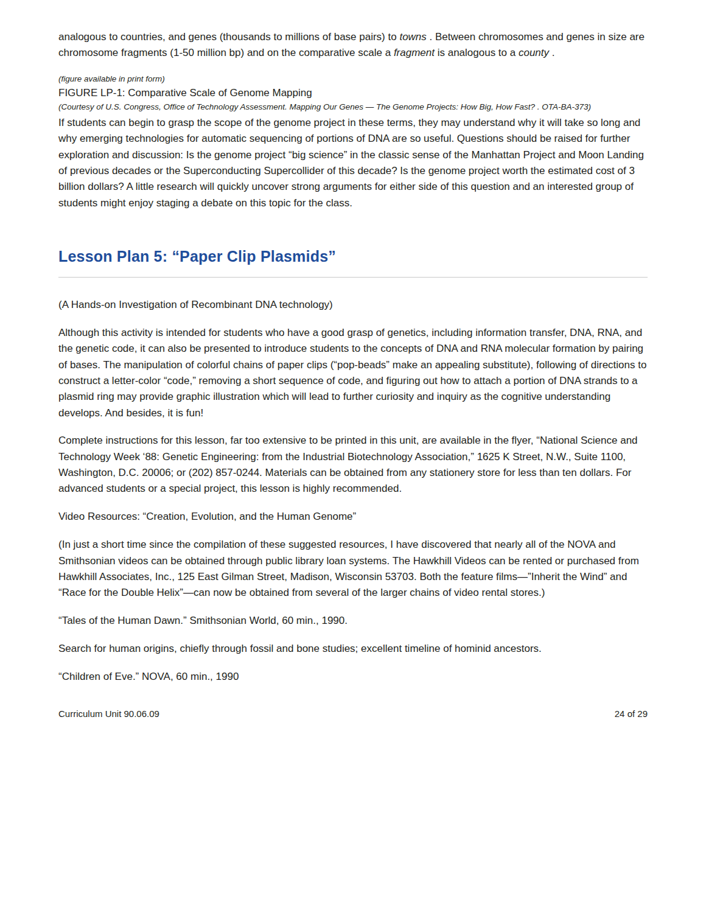analogous to countries, and genes (thousands to millions of base pairs) to towns . Between chromosomes and genes in size are chromosome fragments (1-50 million bp) and on the comparative scale a fragment is analogous to a county .
(figure available in print form)
FIGURE LP-1: Comparative Scale of Genome Mapping
(Courtesy of U.S. Congress, Office of Technology Assessment. Mapping Our Genes — The Genome Projects: How Big, How Fast? . OTA-BA-373)
If students can begin to grasp the scope of the genome project in these terms, they may understand why it will take so long and why emerging technologies for automatic sequencing of portions of DNA are so useful. Questions should be raised for further exploration and discussion: Is the genome project “big science” in the classic sense of the Manhattan Project and Moon Landing of previous decades or the Superconducting Supercollider of this decade? Is the genome project worth the estimated cost of 3 billion dollars? A little research will quickly uncover strong arguments for either side of this question and an interested group of students might enjoy staging a debate on this topic for the class.
Lesson Plan 5: “Paper Clip Plasmids”
(A Hands-on Investigation of Recombinant DNA technology)
Although this activity is intended for students who have a good grasp of genetics, including information transfer, DNA, RNA, and the genetic code, it can also be presented to introduce students to the concepts of DNA and RNA molecular formation by pairing of bases. The manipulation of colorful chains of paper clips (“pop-beads” make an appealing substitute), following of directions to construct a letter-color “code,” removing a short sequence of code, and figuring out how to attach a portion of DNA strands to a plasmid ring may provide graphic illustration which will lead to further curiosity and inquiry as the cognitive understanding develops. And besides, it is fun!
Complete instructions for this lesson, far too extensive to be printed in this unit, are available in the flyer, “National Science and Technology Week ‘88: Genetic Engineering: from the Industrial Biotechnology Association,” 1625 K Street, N.W., Suite 1100, Washington, D.C. 20006; or (202) 857-0244. Materials can be obtained from any stationery store for less than ten dollars. For advanced students or a special project, this lesson is highly recommended.
Video Resources: “Creation, Evolution, and the Human Genome”
(In just a short time since the compilation of these suggested resources, I have discovered that nearly all of the NOVA and Smithsonian videos can be obtained through public library loan systems. The Hawkhill Videos can be rented or purchased from Hawkhill Associates, Inc., 125 East Gilman Street, Madison, Wisconsin 53703. Both the feature films—”Inherit the Wind” and “Race for the Double Helix”—can now be obtained from several of the larger chains of video rental stores.)
“Tales of the Human Dawn.” Smithsonian World, 60 min., 1990.
Search for human origins, chiefly through fossil and bone studies; excellent timeline of hominid ancestors.
“Children of Eve.” NOVA, 60 min., 1990
Curriculum Unit 90.06.09 24 of 29